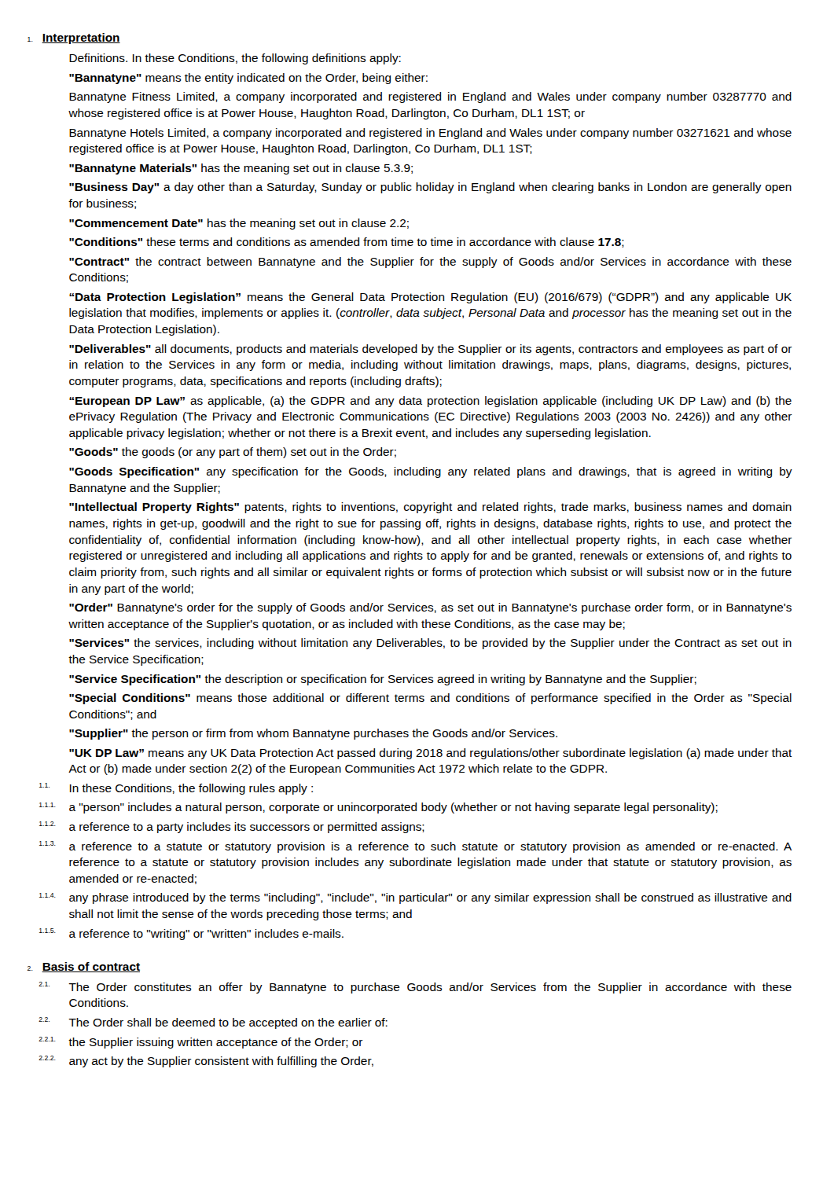1.
Interpretation
Definitions. In these Conditions, the following definitions apply:
"Bannatyne" means the entity indicated on the Order, being either:
Bannatyne Fitness Limited, a company incorporated and registered in England and Wales under company number 03287770 and whose registered office is at Power House, Haughton Road, Darlington, Co Durham, DL1 1ST; or
Bannatyne Hotels Limited, a company incorporated and registered in England and Wales under company number 03271621 and whose registered office is at Power House, Haughton Road, Darlington, Co Durham, DL1 1ST;
"Bannatyne Materials" has the meaning set out in clause 5.3.9;
"Business Day" a day other than a Saturday, Sunday or public holiday in England when clearing banks in London are generally open for business;
"Commencement Date" has the meaning set out in clause 2.2;
"Conditions" these terms and conditions as amended from time to time in accordance with clause 17.8;
"Contract" the contract between Bannatyne and the Supplier for the supply of Goods and/or Services in accordance with these Conditions;
“Data Protection Legislation” means the General Data Protection Regulation (EU) (2016/679) (“GDPR”) and any applicable UK legislation that modifies, implements or applies it. (controller, data subject, Personal Data and processor has the meaning set out in the Data Protection Legislation).
"Deliverables" all documents, products and materials developed by the Supplier or its agents, contractors and employees as part of or in relation to the Services in any form or media, including without limitation drawings, maps, plans, diagrams, designs, pictures, computer programs, data, specifications and reports (including drafts);
“European DP Law” as applicable, (a) the GDPR and any data protection legislation applicable (including UK DP Law) and (b) the ePrivacy Regulation (The Privacy and Electronic Communications (EC Directive) Regulations 2003 (2003 No. 2426)) and any other applicable privacy legislation; whether or not there is a Brexit event, and includes any superseding legislation.
"Goods" the goods (or any part of them) set out in the Order;
"Goods Specification" any specification for the Goods, including any related plans and drawings, that is agreed in writing by Bannatyne and the Supplier;
"Intellectual Property Rights" patents, rights to inventions, copyright and related rights, trade marks, business names and domain names, rights in get-up, goodwill and the right to sue for passing off, rights in designs, database rights, rights to use, and protect the confidentiality of, confidential information (including know-how), and all other intellectual property rights, in each case whether registered or unregistered and including all applications and rights to apply for and be granted, renewals or extensions of, and rights to claim priority from, such rights and all similar or equivalent rights or forms of protection which subsist or will subsist now or in the future in any part of the world;
"Order" Bannatyne's order for the supply of Goods and/or Services, as set out in Bannatyne's purchase order form, or in Bannatyne's written acceptance of the Supplier's quotation, or as included with these Conditions, as the case may be;
"Services" the services, including without limitation any Deliverables, to be provided by the Supplier under the Contract as set out in the Service Specification;
"Service Specification" the description or specification for Services agreed in writing by Bannatyne and the Supplier;
"Special Conditions" means those additional or different terms and conditions of performance specified in the Order as "Special Conditions"; and
"Supplier" the person or firm from whom Bannatyne purchases the Goods and/or Services.
"UK DP Law” means any UK Data Protection Act passed during 2018 and regulations/other subordinate legislation (a) made under that Act or (b) made under section 2(2) of the European Communities Act 1972 which relate to the GDPR.
1.1. In these Conditions, the following rules apply :
1.1.1. a "person" includes a natural person, corporate or unincorporated body (whether or not having separate legal personality);
1.1.2. a reference to a party includes its successors or permitted assigns;
1.1.3. a reference to a statute or statutory provision is a reference to such statute or statutory provision as amended or re-enacted. A reference to a statute or statutory provision includes any subordinate legislation made under that statute or statutory provision, as amended or re-enacted;
1.1.4. any phrase introduced by the terms "including", "include", "in particular" or any similar expression shall be construed as illustrative and shall not limit the sense of the words preceding those terms; and
1.1.5. a reference to "writing" or "written" includes e-mails.
2.
Basis of contract
2.1. The Order constitutes an offer by Bannatyne to purchase Goods and/or Services from the Supplier in accordance with these Conditions.
2.2. The Order shall be deemed to be accepted on the earlier of:
2.2.1. the Supplier issuing written acceptance of the Order; or
2.2.2. any act by the Supplier consistent with fulfilling the Order,